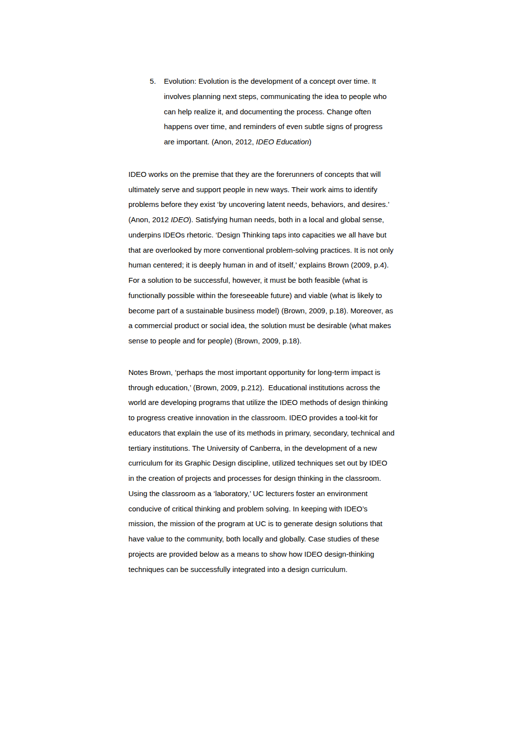Evolution: Evolution is the development of a concept over time. It involves planning next steps, communicating the idea to people who can help realize it, and documenting the process. Change often happens over time, and reminders of even subtle signs of progress are important. (Anon, 2012, IDEO Education)
IDEO works on the premise that they are the forerunners of concepts that will ultimately serve and support people in new ways. Their work aims to identify problems before they exist ‘by uncovering latent needs, behaviors, and desires.’ (Anon, 2012 IDEO). Satisfying human needs, both in a local and global sense, underpins IDEOs rhetoric. ‘Design Thinking taps into capacities we all have but that are overlooked by more conventional problem-solving practices. It is not only human centered; it is deeply human in and of itself,’ explains Brown (2009, p.4). For a solution to be successful, however, it must be both feasible (what is functionally possible within the foreseeable future) and viable (what is likely to become part of a sustainable business model) (Brown, 2009, p.18). Moreover, as a commercial product or social idea, the solution must be desirable (what makes sense to people and for people) (Brown, 2009, p.18).
Notes Brown, ‘perhaps the most important opportunity for long-term impact is through education,’ (Brown, 2009, p.212). Educational institutions across the world are developing programs that utilize the IDEO methods of design thinking to progress creative innovation in the classroom. IDEO provides a tool-kit for educators that explain the use of its methods in primary, secondary, technical and tertiary institutions. The University of Canberra, in the development of a new curriculum for its Graphic Design discipline, utilized techniques set out by IDEO in the creation of projects and processes for design thinking in the classroom. Using the classroom as a ‘laboratory,’ UC lecturers foster an environment conducive of critical thinking and problem solving. In keeping with IDEO’s mission, the mission of the program at UC is to generate design solutions that have value to the community, both locally and globally. Case studies of these projects are provided below as a means to show how IDEO design-thinking techniques can be successfully integrated into a design curriculum.